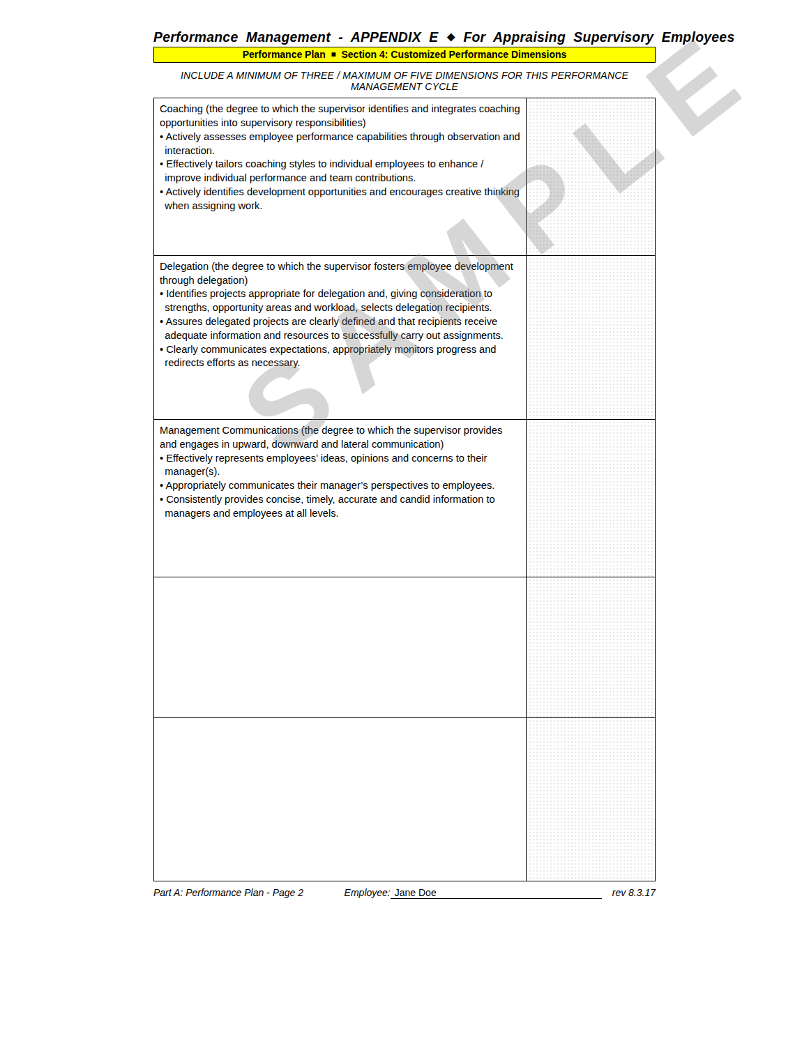SAMPLE
Performance Management - APPENDIX E ❖ For Appraising Supervisory Employees
Performance Plan ■ Section 4: Customized Performance Dimensions
INCLUDE A MINIMUM OF THREE / MAXIMUM OF FIVE DIMENSIONS FOR THIS PERFORMANCE MANAGEMENT CYCLE
| Coaching (the degree to which the supervisor identifies and integrates coaching opportunities into supervisory responsibilities) • Actively assesses employee performance capabilities through observation and interaction. • Effectively tailors coaching styles to individual employees to enhance / improve individual performance and team contributions. • Actively identifies development opportunities and encourages creative thinking when assigning work. | |
| Delegation (the degree to which the supervisor fosters employee development through delegation) • Identifies projects appropriate for delegation and, giving consideration to strengths, opportunity areas and workload, selects delegation recipients. • Assures delegated projects are clearly defined and that recipients receive adequate information and resources to successfully carry out assignments. • Clearly communicates expectations, appropriately monitors progress and redirects efforts as necessary. | |
| Management Communications (the degree to which the supervisor provides and engages in upward, downward and lateral communication) • Effectively represents employees’ ideas, opinions and concerns to their manager(s). • Appropriately communicates their manager’s perspectives to employees. • Consistently provides concise, timely, accurate and candid information to managers and employees at all levels. | |
Part A: Performance Plan - Page 2 Employee: Jane Doe rev 8.3.17